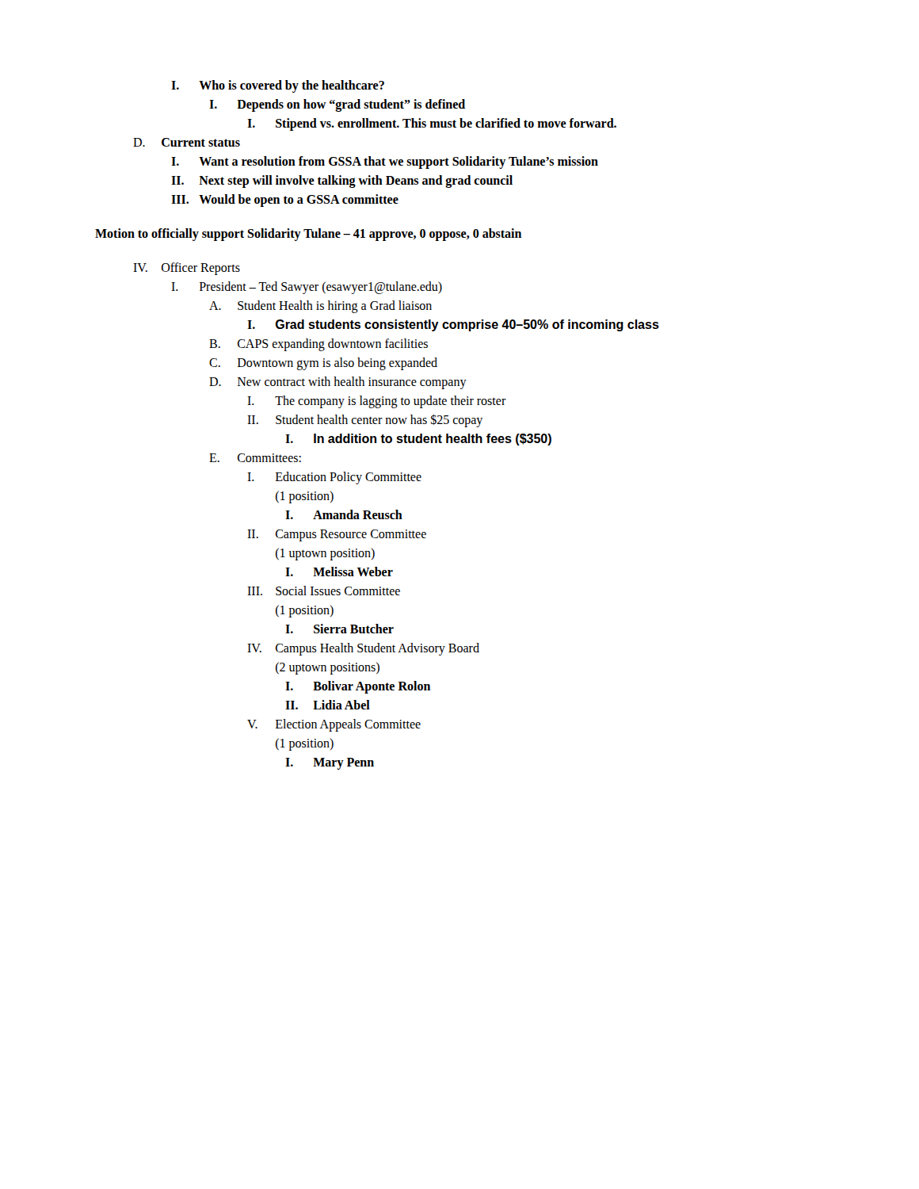I. Who is covered by the healthcare?
I. Depends on how “grad student” is defined
I. Stipend vs. enrollment. This must be clarified to move forward.
D. Current status
I. Want a resolution from GSSA that we support Solidarity Tulane’s mission
II. Next step will involve talking with Deans and grad council
III. Would be open to a GSSA committee
Motion to officially support Solidarity Tulane – 41 approve, 0 oppose, 0 abstain
IV. Officer Reports
I. President – Ted Sawyer (esawyer1@tulane.edu)
A. Student Health is hiring a Grad liaison
I. Grad students consistently comprise 40–50% of incoming class
B. CAPS expanding downtown facilities
C. Downtown gym is also being expanded
D. New contract with health insurance company
I. The company is lagging to update their roster
II. Student health center now has $25 copay
I. In addition to student health fees ($350)
E. Committees:
I. Education Policy Committee
(1 position)
I. Amanda Reusch
II. Campus Resource Committee
(1 uptown position)
I. Melissa Weber
III. Social Issues Committee
(1 position)
I. Sierra Butcher
IV. Campus Health Student Advisory Board
(2 uptown positions)
I. Bolivar Aponte Rolon
II. Lidia Abel
V. Election Appeals Committee
(1 position)
I. Mary Penn